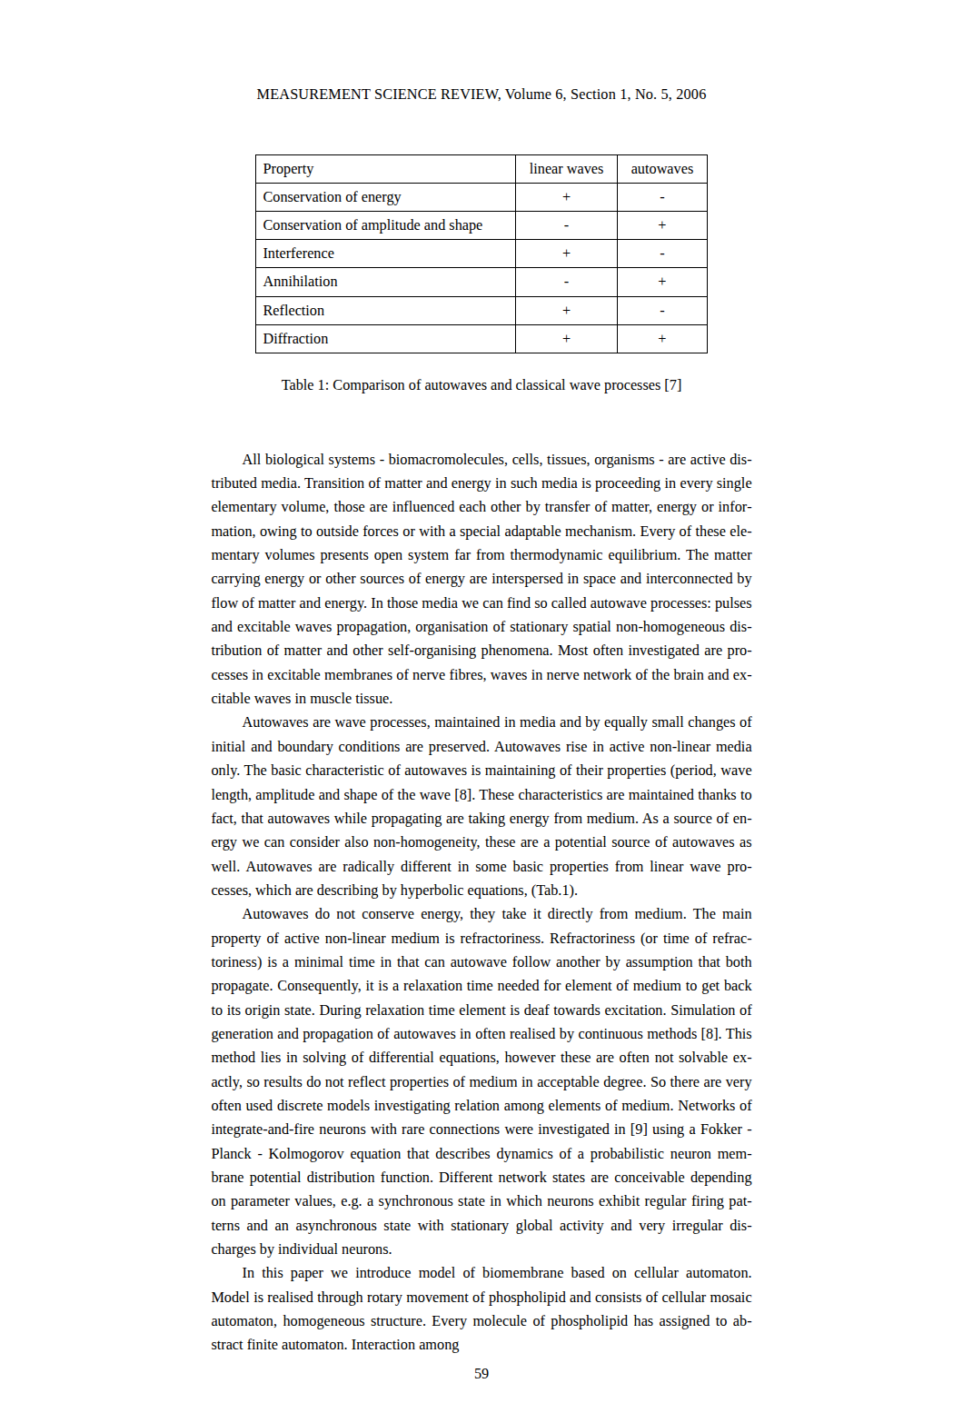MEASUREMENT SCIENCE REVIEW, Volume 6, Section 1, No. 5, 2006
| Property | linear waves | autowaves |
| Conservation of energy | + | - |
| Conservation of amplitude and shape | - | + |
| Interference | + | - |
| Annihilation | - | + |
| Reflection | + | - |
| Diffraction | + | + |
Table 1: Comparison of autowaves and classical wave processes [7]
All biological systems - biomacromolecules, cells, tissues, organisms - are active distributed media. Transition of matter and energy in such media is proceeding in every single elementary volume, those are influenced each other by transfer of matter, energy or information, owing to outside forces or with a special adaptable mechanism. Every of these elementary volumes presents open system far from thermodynamic equilibrium. The matter carrying energy or other sources of energy are interspersed in space and interconnected by flow of matter and energy. In those media we can find so called autowave processes: pulses and excitable waves propagation, organisation of stationary spatial non-homogeneous distribution of matter and other self-organising phenomena. Most often investigated are processes in excitable membranes of nerve fibres, waves in nerve network of the brain and excitable waves in muscle tissue.
Autowaves are wave processes, maintained in media and by equally small changes of initial and boundary conditions are preserved. Autowaves rise in active non-linear media only. The basic characteristic of autowaves is maintaining of their properties (period, wave length, amplitude and shape of the wave [8]. These characteristics are maintained thanks to fact, that autowaves while propagating are taking energy from medium. As a source of energy we can consider also non-homogeneity, these are a potential source of autowaves as well. Autowaves are radically different in some basic properties from linear wave processes, which are describing by hyperbolic equations, (Tab.1).
Autowaves do not conserve energy, they take it directly from medium. The main property of active non-linear medium is refractoriness. Refractoriness (or time of refractoriness) is a minimal time in that can autowave follow another by assumption that both propagate. Consequently, it is a relaxation time needed for element of medium to get back to its origin state. During relaxation time element is deaf towards excitation. Simulation of generation and propagation of autowaves in often realised by continuous methods [8]. This method lies in solving of differential equations, however these are often not solvable exactly, so results do not reflect properties of medium in acceptable degree. So there are very often used discrete models investigating relation among elements of medium. Networks of integrate-and-fire neurons with rare connections were investigated in [9] using a Fokker - Planck - Kolmogorov equation that describes dynamics of a probabilistic neuron membrane potential distribution function. Different network states are conceivable depending on parameter values, e.g. a synchronous state in which neurons exhibit regular firing patterns and an asynchronous state with stationary global activity and very irregular discharges by individual neurons.
In this paper we introduce model of biomembrane based on cellular automaton. Model is realised through rotary movement of phospholipid and consists of cellular mosaic automaton, homogeneous structure. Every molecule of phospholipid has assigned to abstract finite automaton. Interaction among
59